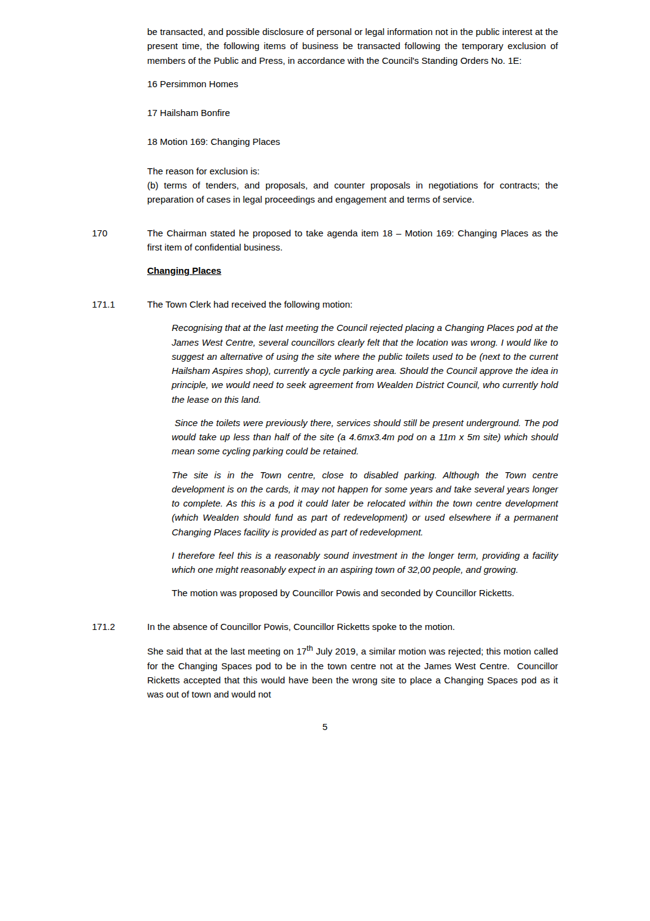be transacted, and possible disclosure of personal or legal information not in the public interest at the present time, the following items of business be transacted following the temporary exclusion of members of the Public and Press, in accordance with the Council's Standing Orders No. 1E:
16 Persimmon Homes
17 Hailsham Bonfire
18 Motion 169: Changing Places
The reason for exclusion is:
(b) terms of tenders, and proposals, and counter proposals in negotiations for contracts; the preparation of cases in legal proceedings and engagement and terms of service.
170
The Chairman stated he proposed to take agenda item 18 – Motion 169: Changing Places as the first item of confidential business.
Changing Places
171.1
The Town Clerk had received the following motion:
Recognising that at the last meeting the Council rejected placing a Changing Places pod at the James West Centre, several councillors clearly felt that the location was wrong. I would like to suggest an alternative of using the site where the public toilets used to be (next to the current Hailsham Aspires shop), currently a cycle parking area. Should the Council approve the idea in principle, we would need to seek agreement from Wealden District Council, who currently hold the lease on this land.
Since the toilets were previously there, services should still be present underground. The pod would take up less than half of the site (a 4.6mx3.4m pod on a 11m x 5m site) which should mean some cycling parking could be retained.
The site is in the Town centre, close to disabled parking. Although the Town centre development is on the cards, it may not happen for some years and take several years longer to complete. As this is a pod it could later be relocated within the town centre development (which Wealden should fund as part of redevelopment) or used elsewhere if a permanent Changing Places facility is provided as part of redevelopment.
I therefore feel this is a reasonably sound investment in the longer term, providing a facility which one might reasonably expect in an aspiring town of 32,00 people, and growing.
The motion was proposed by Councillor Powis and seconded by Councillor Ricketts.
171.2
In the absence of Councillor Powis, Councillor Ricketts spoke to the motion.
She said that at the last meeting on 17th July 2019, a similar motion was rejected; this motion called for the Changing Spaces pod to be in the town centre not at the James West Centre. Councillor Ricketts accepted that this would have been the wrong site to place a Changing Spaces pod as it was out of town and would not
5